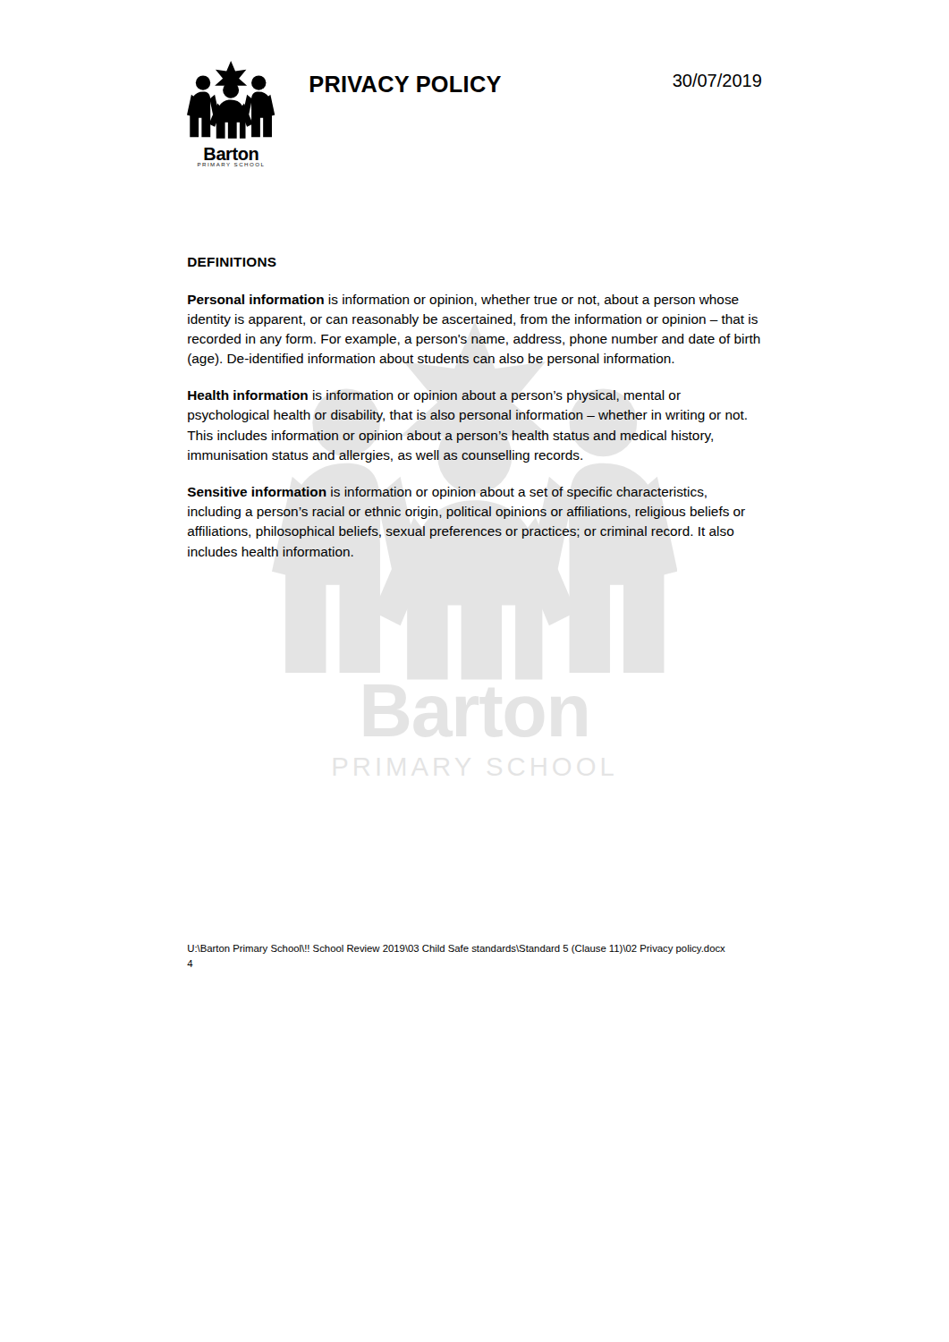Barton
PRIMARY SCHOOL
PRIVACY POLICY
30/07/2019
Barton
PRIMARY SCHOOL
DEFINITIONS
Personal information is information or opinion, whether true or not, about a person whose identity is apparent, or can reasonably be ascertained, from the information or opinion – that is recorded in any form. For example, a person's name, address, phone number and date of birth (age). De-identified information about students can also be personal information.
Health information is information or opinion about a person’s physical, mental or psychological health or disability, that is also personal information – whether in writing or not. This includes information or opinion about a person’s health status and medical history, immunisation status and allergies, as well as counselling records.
Sensitive information is information or opinion about a set of specific characteristics, including a person’s racial or ethnic origin, political opinions or affiliations, religious beliefs or affiliations, philosophical beliefs, sexual preferences or practices; or criminal record. It also includes health information.
U:\Barton Primary School\!! School Review 2019\03 Child Safe standards\Standard 5 (Clause 11)\02 Privacy policy.docx
4